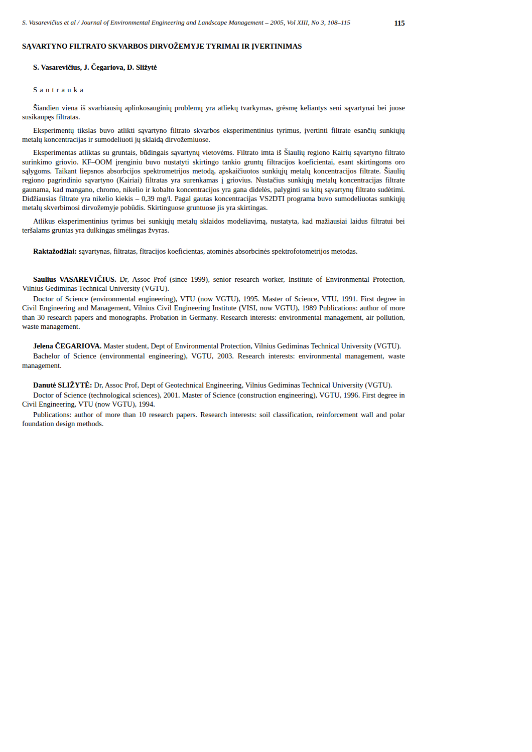S. Vasarevičius et al / Journal of Environmental Engineering and Landscape Management – 2005, Vol XIII, No 3, 108–115 115
Sąvartyno filtrato skvarbos dirvožemyje tyrimai ir įvertinimas
S. Vasarevičius, J. Čegariova, D. Sližytė
Santrauka
Šiandien viena iš svarbiausių aplinkosauginių problemų yra atliekų tvarkymas, grėsmę keliantys seni sąvartynai bei juose susikaupęs filtratas.
Eksperimentų tikslas buvo atlikti sąvartyno filtrato skvarbos eksperimentinius tyrimus, įvertinti filtrate esančių sunkiųjų metalų koncentracijas ir sumodeliuoti jų sklaidą dirvožemiuose.
Eksperimentas atliktas su gruntais, būdingais sąvartynų vietovėms. Filtrato imta iš Šiaulių regiono Kairių sąvartyno filtrato surinkimo griovio. KF–OOM įrenginiu buvo nustatyti skirtingo tankio gruntų filtracijos koeficientai, esant skirtingoms oro sąlygoms. Taikant liepsnos absorbcijos spektrometrijos metodą, apskaičiuotos sunkiųjų metalų koncentracijos filtrate. Šiaulių regiono pagrindinio sąvartyno (Kairiai) filtratas yra surenkamas į griovius. Nustačius sunkiųjų metalų koncentracijas filtrate gaunama, kad mangano, chromo, nikelio ir kobalto koncentracijos yra gana didelės, palyginti su kitų sąvartynų filtrato sudėtimi. Didžiausias filtrate yra nikelio kiekis – 0,39 mg/l. Pagal gautas koncentracijas VS2DTI programa buvo sumodeliuotas sunkiųjų metalų skverbimosi dirvožemyje pobūdis. Skirtinguose gruntuose jis yra skirtingas.
Atlikus eksperimentinius tyrimus bei sunkiųjų metalų sklaidos modeliavimą, nustatyta, kad mažiausiai laidus filtratui bei teršalams gruntas yra dulkingas smėlingas žvyras.
Raktažodžiai: sąvartynas, filtratas, fltracijos koeficientas, atominės absorbcinės spektrofotometrijos metodas.
Saulius VASAREVIČIUS. Dr, Assoc Prof (since 1999), senior research worker, Institute of Environmental Protection, Vilnius Gediminas Technical University (VGTU).
Doctor of Science (environmental engineering), VTU (now VGTU), 1995. Master of Science, VTU, 1991. First degree in Civil Engineering and Management, Vilnius Civil Engineering Institute (VISI, now VGTU), 1989 Publications: author of more than 30 research papers and monographs. Probation in Germany. Research interests: environmental management, air pollution, waste management.
Jelena ČEGARIOVA. Master student, Dept of Environmental Protection, Vilnius Gediminas Technical University (VGTU).
Bachelor of Science (environmental engineering), VGTU, 2003. Research interests: environmental management, waste management.
Danutė SLIŽYTĖ: Dr, Assoc Prof, Dept of Geotechnical Engineering, Vilnius Gediminas Technical University (VGTU).
Doctor of Science (technological sciences), 2001. Master of Science (construction engineering), VGTU, 1996. First degree in Civil Engineering, VTU (now VGTU), 1994.
Publications: author of more than 10 research papers. Research interests: soil classification, reinforcement wall and polar foundation design methods.